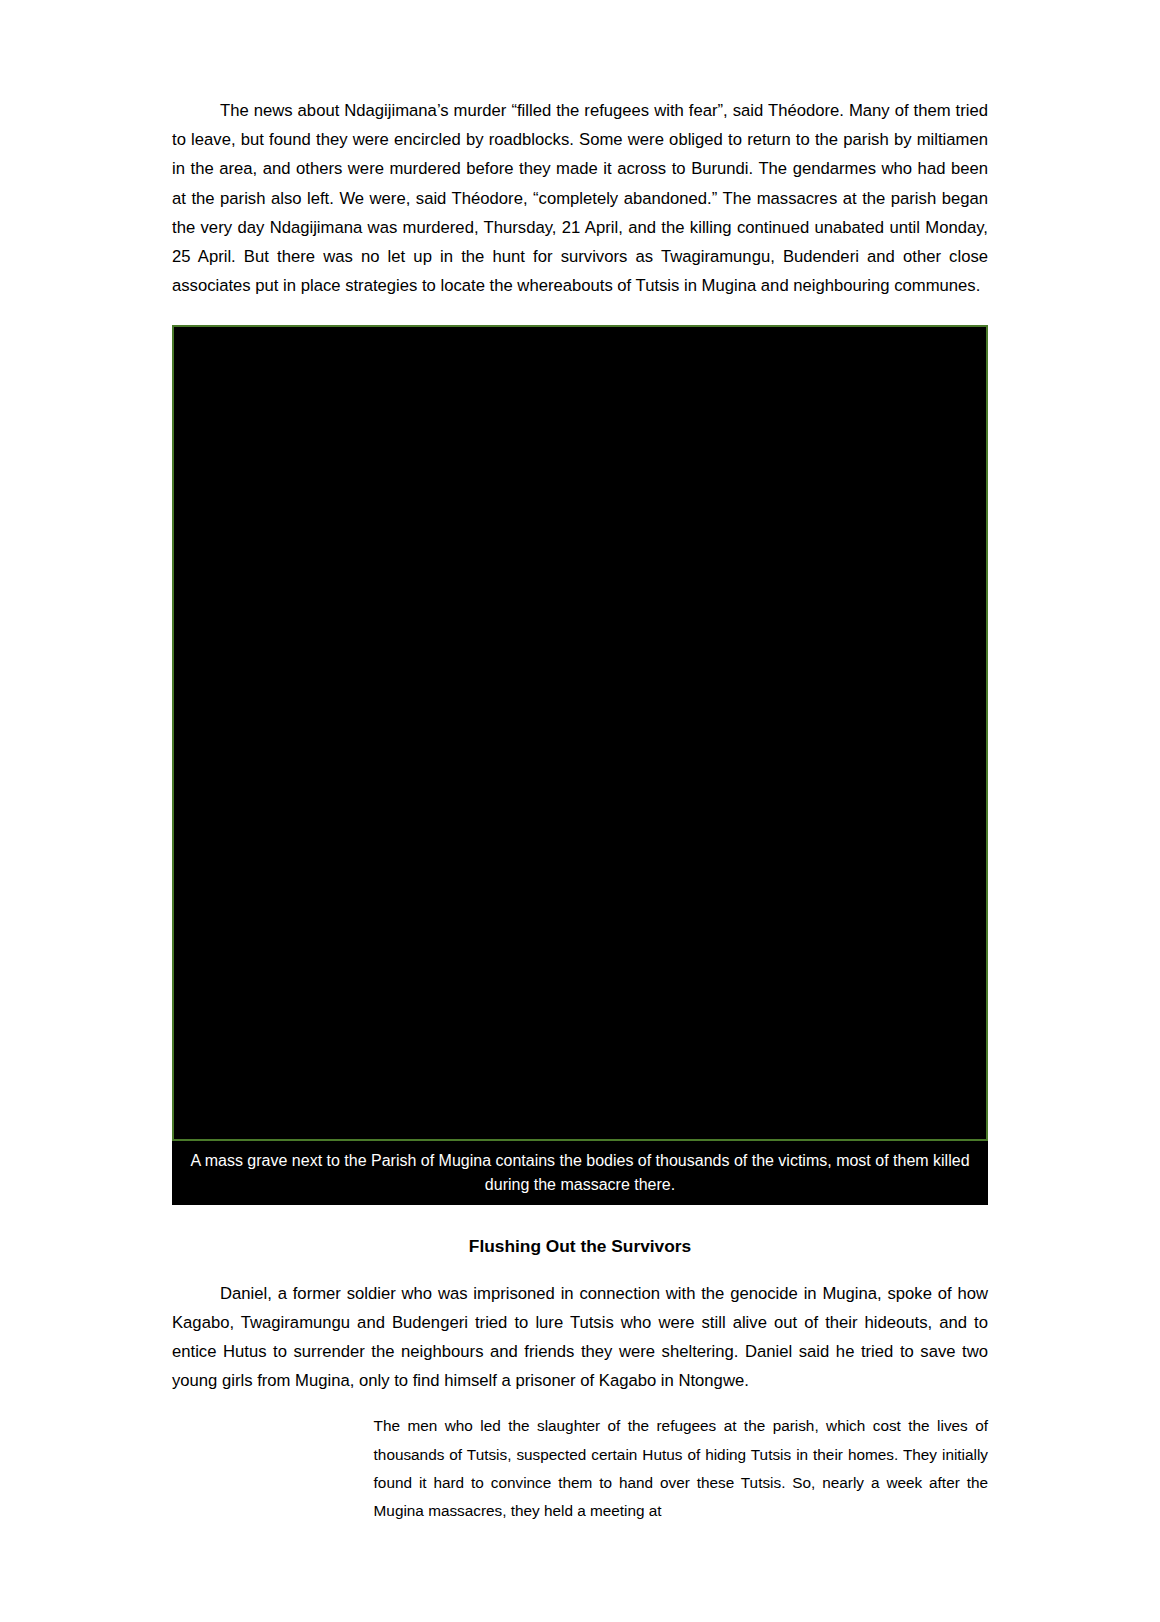The news about Ndagijimana’s murder “filled the refugees with fear”, said Théodore. Many of them tried to leave, but found they were encircled by roadblocks. Some were obliged to return to the parish by miltiamen in the area, and others were murdered before they made it across to Burundi. The gendarmes who had been at the parish also left. We were, said Théodore, “completely abandoned.” The massacres at the parish began the very day Ndagijimana was murdered, Thursday, 21 April, and the killing continued unabated until Monday, 25 April. But there was no let up in the hunt for survivors as Twagiramungu, Budenderi and other close associates put in place strategies to locate the whereabouts of Tutsis in Mugina and neighbouring communes.
A mass grave next to the Parish of Mugina contains the bodies of thousands of the victims, most of them killed during the massacre there.
Flushing Out the Survivors
Daniel, a former soldier who was imprisoned in connection with the genocide in Mugina, spoke of how Kagabo, Twagiramungu and Budengeri tried to lure Tutsis who were still alive out of their hideouts, and to entice Hutus to surrender the neighbours and friends they were sheltering. Daniel said he tried to save two young girls from Mugina, only to find himself a prisoner of Kagabo in Ntongwe.
The men who led the slaughter of the refugees at the parish, which cost the lives of thousands of Tutsis, suspected certain Hutus of hiding Tutsis in their homes. They initially found it hard to convince them to hand over these Tutsis. So, nearly a week after the Mugina massacres, they held a meeting at